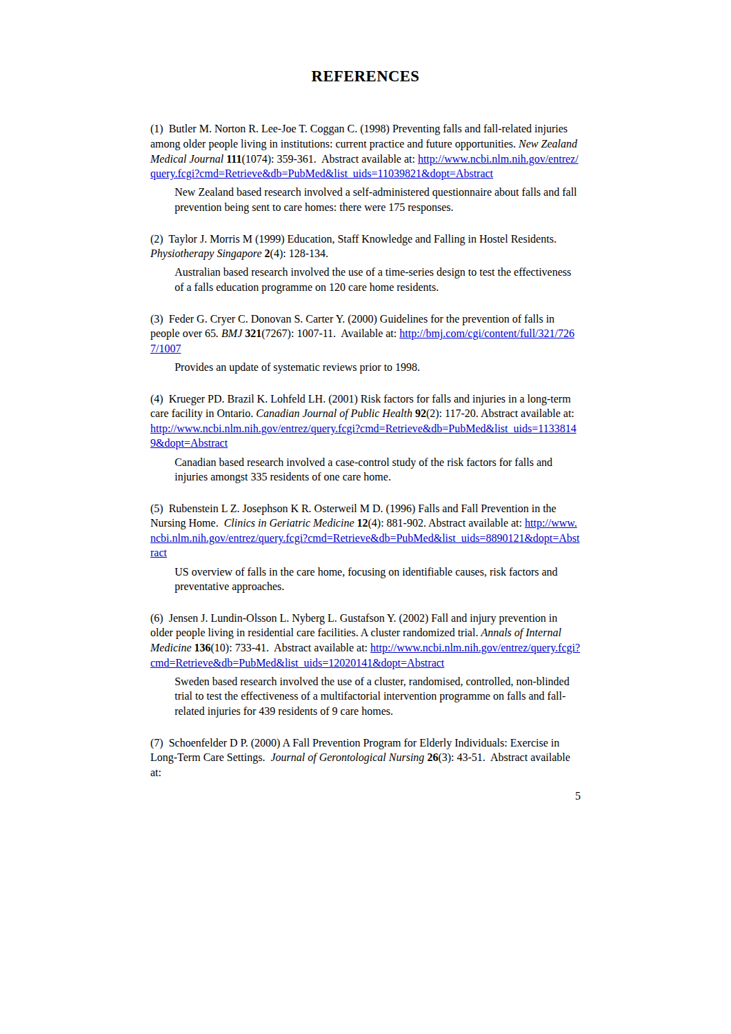REFERENCES
(1) Butler M. Norton R. Lee-Joe T. Coggan C. (1998) Preventing falls and fall-related injuries among older people living in institutions: current practice and future opportunities. New Zealand Medical Journal 111(1074): 359-361. Abstract available at: http://www.ncbi.nlm.nih.gov/entrez/query.fcgi?cmd=Retrieve&db=PubMed&list_uids=11039821&dopt=Abstract
New Zealand based research involved a self-administered questionnaire about falls and fall prevention being sent to care homes: there were 175 responses.
(2) Taylor J. Morris M (1999) Education, Staff Knowledge and Falling in Hostel Residents. Physiotherapy Singapore 2(4): 128-134.
Australian based research involved the use of a time-series design to test the effectiveness of a falls education programme on 120 care home residents.
(3) Feder G. Cryer C. Donovan S. Carter Y. (2000) Guidelines for the prevention of falls in people over 65. BMJ 321(7267): 1007-11. Available at: http://bmj.com/cgi/content/full/321/7267/1007
Provides an update of systematic reviews prior to 1998.
(4) Krueger PD. Brazil K. Lohfeld LH. (2001) Risk factors for falls and injuries in a long-term care facility in Ontario. Canadian Journal of Public Health 92(2): 117-20. Abstract available at: http://www.ncbi.nlm.nih.gov/entrez/query.fcgi?cmd=Retrieve&db=PubMed&list_uids=11338149&dopt=Abstract
Canadian based research involved a case-control study of the risk factors for falls and injuries amongst 335 residents of one care home.
(5) Rubenstein L Z. Josephson K R. Osterweil M D. (1996) Falls and Fall Prevention in the Nursing Home. Clinics in Geriatric Medicine 12(4): 881-902. Abstract available at: http://www.ncbi.nlm.nih.gov/entrez/query.fcgi?cmd=Retrieve&db=PubMed&list_uids=8890121&dopt=Abstract
US overview of falls in the care home, focusing on identifiable causes, risk factors and preventative approaches.
(6) Jensen J. Lundin-Olsson L. Nyberg L. Gustafson Y. (2002) Fall and injury prevention in older people living in residential care facilities. A cluster randomized trial. Annals of Internal Medicine 136(10): 733-41. Abstract available at: http://www.ncbi.nlm.nih.gov/entrez/query.fcgi?cmd=Retrieve&db=PubMed&list_uids=12020141&dopt=Abstract
Sweden based research involved the use of a cluster, randomised, controlled, non-blinded trial to test the effectiveness of a multifactorial intervention programme on falls and fall-related injuries for 439 residents of 9 care homes.
(7) Schoenfelder D P. (2000) A Fall Prevention Program for Elderly Individuals: Exercise in Long-Term Care Settings. Journal of Gerontological Nursing 26(3): 43-51. Abstract available at:
5